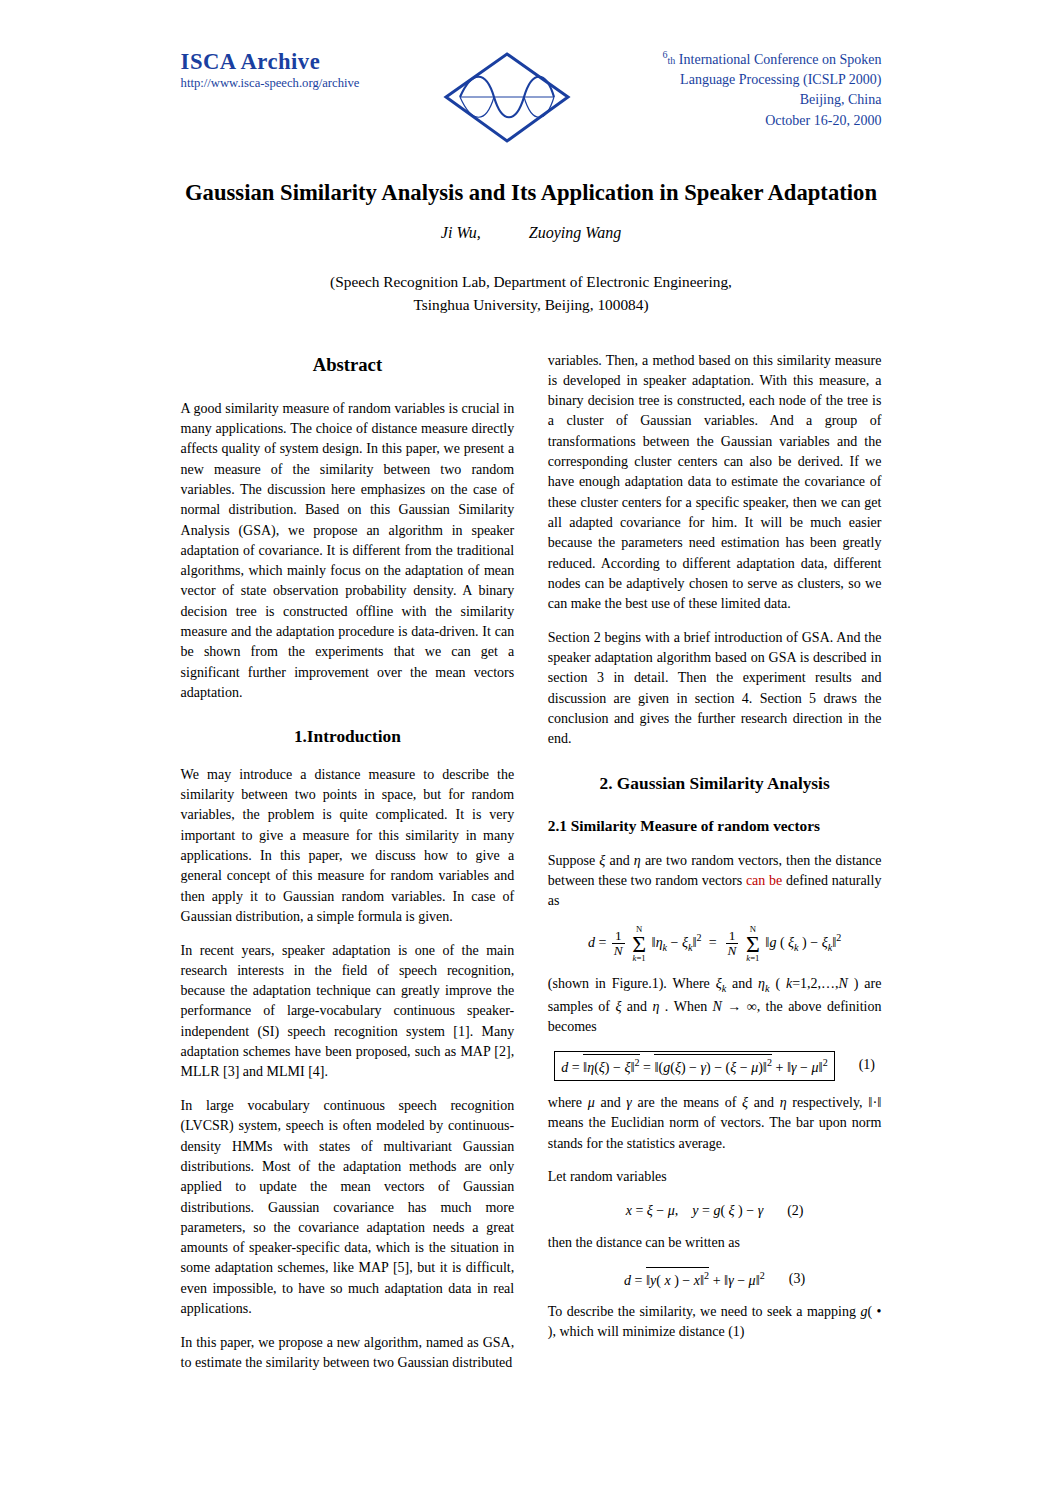ISCA Archive
http://www.isca-speech.org/archive
6th International Conference on Spoken
Language Processing (ICSLP 2000)
Beijing, China
October 16-20, 2000
Gaussian Similarity Analysis and Its Application in Speaker Adaptation
Ji Wu, Zuoying Wang
(Speech Recognition Lab, Department of Electronic Engineering,
Tsinghua University, Beijing, 100084)
Abstract
A good similarity measure of random variables is crucial in many applications. The choice of distance measure directly affects quality of system design. In this paper, we present a new measure of the similarity between two random variables. The discussion here emphasizes on the case of normal distribution. Based on this Gaussian Similarity Analysis (GSA), we propose an algorithm in speaker adaptation of covariance. It is different from the traditional algorithms, which mainly focus on the adaptation of mean vector of state observation probability density. A binary decision tree is constructed offline with the similarity measure and the adaptation procedure is data-driven. It can be shown from the experiments that we can get a significant further improvement over the mean vectors adaptation.
1.Introduction
We may introduce a distance measure to describe the similarity between two points in space, but for random variables, the problem is quite complicated. It is very important to give a measure for this similarity in many applications. In this paper, we discuss how to give a general concept of this measure for random variables and then apply it to Gaussian random variables. In case of Gaussian distribution, a simple formula is given.
In recent years, speaker adaptation is one of the main research interests in the field of speech recognition, because the adaptation technique can greatly improve the performance of large-vocabulary continuous speaker-independent (SI) speech recognition system [1]. Many adaptation schemes have been proposed, such as MAP [2], MLLR [3] and MLMI [4].
In large vocabulary continuous speech recognition (LVCSR) system, speech is often modeled by continuous-density HMMs with states of multivariant Gaussian distributions. Most of the adaptation methods are only applied to update the mean vectors of Gaussian distributions. Gaussian covariance has much more parameters, so the covariance adaptation needs a great amounts of speaker-specific data, which is the situation in some adaptation schemes, like MAP [5], but it is difficult, even impossible, to have so much adaptation data in real applications.
In this paper, we propose a new algorithm, named as GSA, to estimate the similarity between two Gaussian distributed
variables. Then, a method based on this similarity measure is developed in speaker adaptation. With this measure, a binary decision tree is constructed, each node of the tree is a cluster of Gaussian variables. And a group of transformations between the Gaussian variables and the corresponding cluster centers can also be derived. If we have enough adaptation data to estimate the covariance of these cluster centers for a specific speaker, then we can get all adapted covariance for him. It will be much easier because the parameters need estimation has been greatly reduced. According to different adaptation data, different nodes can be adaptively chosen to serve as clusters, so we can make the best use of these limited data.
Section 2 begins with a brief introduction of GSA. And the speaker adaptation algorithm based on GSA is described in section 3 in detail. Then the experiment results and discussion are given in section 4. Section 5 draws the conclusion and gives the further research direction in the end.
2. Gaussian Similarity Analysis
2.1 Similarity Measure of random vectors
Suppose ξ and η are two random vectors, then the distance between these two random vectors can be defined naturally as
d = 1 N NΣk=1 ‖ηk − ξk‖2 = 1 N NΣk=1 ‖g ( ξk ) − ξk‖2
(shown in Figure.1). Where ξk and ηk ( k=1,2,…,N ) are samples of ξ and η . When N → ∞, the above definition becomes
d = ‖η(ξ) − ξ‖2 = ‖(g(ξ) − γ) − (ξ − μ)‖2 + ‖γ − μ‖2 (1)
where μ and γ are the means of ξ and η respectively, ‖·‖ means the Euclidian norm of vectors. The bar upon norm stands for the statistics average.
Let random variables
x = ξ − μ, y = g( ξ ) − γ (2)
then the distance can be written as
d = ‖y( x ) − x‖2 + ‖γ − μ‖2 (3)
To describe the similarity, we need to seek a mapping g( • ), which will minimize distance (1)